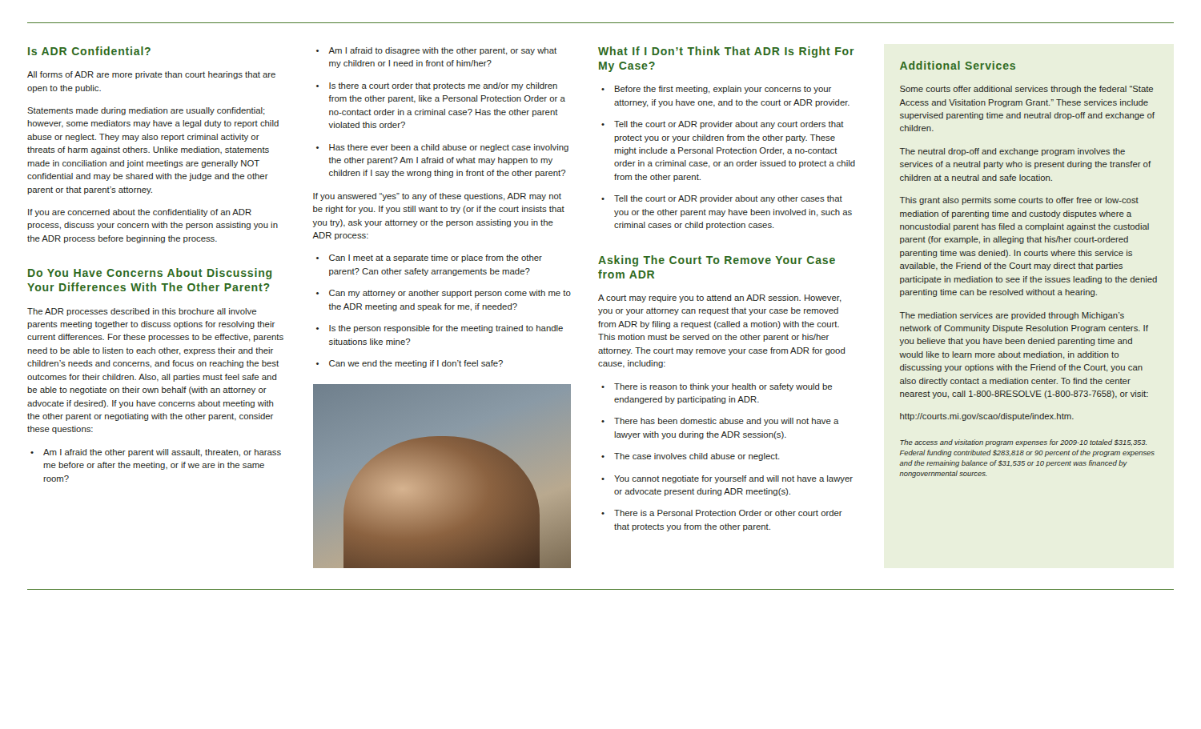Is ADR Confidential?
All forms of ADR are more private than court hearings that are open to the public.
Statements made during mediation are usually confidential; however, some mediators may have a legal duty to report child abuse or neglect. They may also report criminal activity or threats of harm against others. Unlike mediation, statements made in conciliation and joint meetings are generally NOT confidential and may be shared with the judge and the other parent or that parent’s attorney.
If you are concerned about the confidentiality of an ADR process, discuss your concern with the person assisting you in the ADR process before beginning the process.
Do You Have Concerns About Discussing Your Differences With The Other Parent?
The ADR processes described in this brochure all involve parents meeting together to discuss options for resolving their current differences. For these processes to be effective, parents need to be able to listen to each other, express their and their children’s needs and concerns, and focus on reaching the best outcomes for their children. Also, all parties must feel safe and be able to negotiate on their own behalf (with an attorney or advocate if desired). If you have concerns about meeting with the other parent or negotiating with the other parent, consider these questions:
Am I afraid the other parent will assault, threaten, or harass me before or after the meeting, or if we are in the same room?
Am I afraid to disagree with the other parent, or say what my children or I need in front of him/her?
Is there a court order that protects me and/or my children from the other parent, like a Personal Protection Order or a no-contact order in a criminal case? Has the other parent violated this order?
Has there ever been a child abuse or neglect case involving the other parent? Am I afraid of what may happen to my children if I say the wrong thing in front of the other parent?
If you answered “yes” to any of these questions, ADR may not be right for you. If you still want to try (or if the court insists that you try), ask your attorney or the person assisting you in the ADR process:
Can I meet at a separate time or place from the other parent? Can other safety arrangements be made?
Can my attorney or another support person come with me to the ADR meeting and speak for me, if needed?
Is the person responsible for the meeting trained to handle situations like mine?
Can we end the meeting if I don’t feel safe?
What If I Don’t Think That ADR Is Right For My Case?
Before the first meeting, explain your concerns to your attorney, if you have one, and to the court or ADR provider.
Tell the court or ADR provider about any court orders that protect you or your children from the other party. These might include a Personal Protection Order, a no-contact order in a criminal case, or an order issued to protect a child from the other parent.
Tell the court or ADR provider about any other cases that you or the other parent may have been involved in, such as criminal cases or child protection cases.
Asking The Court To Remove Your Case from ADR
A court may require you to attend an ADR session. However, you or your attorney can request that your case be removed from ADR by filing a request (called a motion) with the court. This motion must be served on the other parent or his/her attorney. The court may remove your case from ADR for good cause, including:
There is reason to think your health or safety would be endangered by participating in ADR.
There has been domestic abuse and you will not have a lawyer with you during the ADR session(s).
The case involves child abuse or neglect.
You cannot negotiate for yourself and will not have a lawyer or advocate present during ADR meeting(s).
There is a Personal Protection Order or other court order that protects you from the other parent.
Additional Services
Some courts offer additional services through the federal “State Access and Visitation Program Grant.” These services include supervised parenting time and neutral drop-off and exchange of children.
The neutral drop-off and exchange program involves the services of a neutral party who is present during the transfer of children at a neutral and safe location.
This grant also permits some courts to offer free or low-cost mediation of parenting time and custody disputes where a noncustodial parent has filed a complaint against the custodial parent (for example, in alleging that his/her court-ordered parenting time was denied). In courts where this service is available, the Friend of the Court may direct that parties participate in mediation to see if the issues leading to the denied parenting time can be resolved without a hearing.
The mediation services are provided through Michigan’s network of Community Dispute Resolution Program centers. If you believe that you have been denied parenting time and would like to learn more about mediation, in addition to discussing your options with the Friend of the Court, you can also directly contact a mediation center. To find the center nearest you, call 1-800-8RESOLVE (1-800-873-7658), or visit:
http://courts.mi.gov/scao/dispute/index.htm.
The access and visitation program expenses for 2009-10 totaled $315,353. Federal funding contributed $283,818 or 90 percent of the program expenses and the remaining balance of $31,535 or 10 percent was financed by nongovernmental sources.